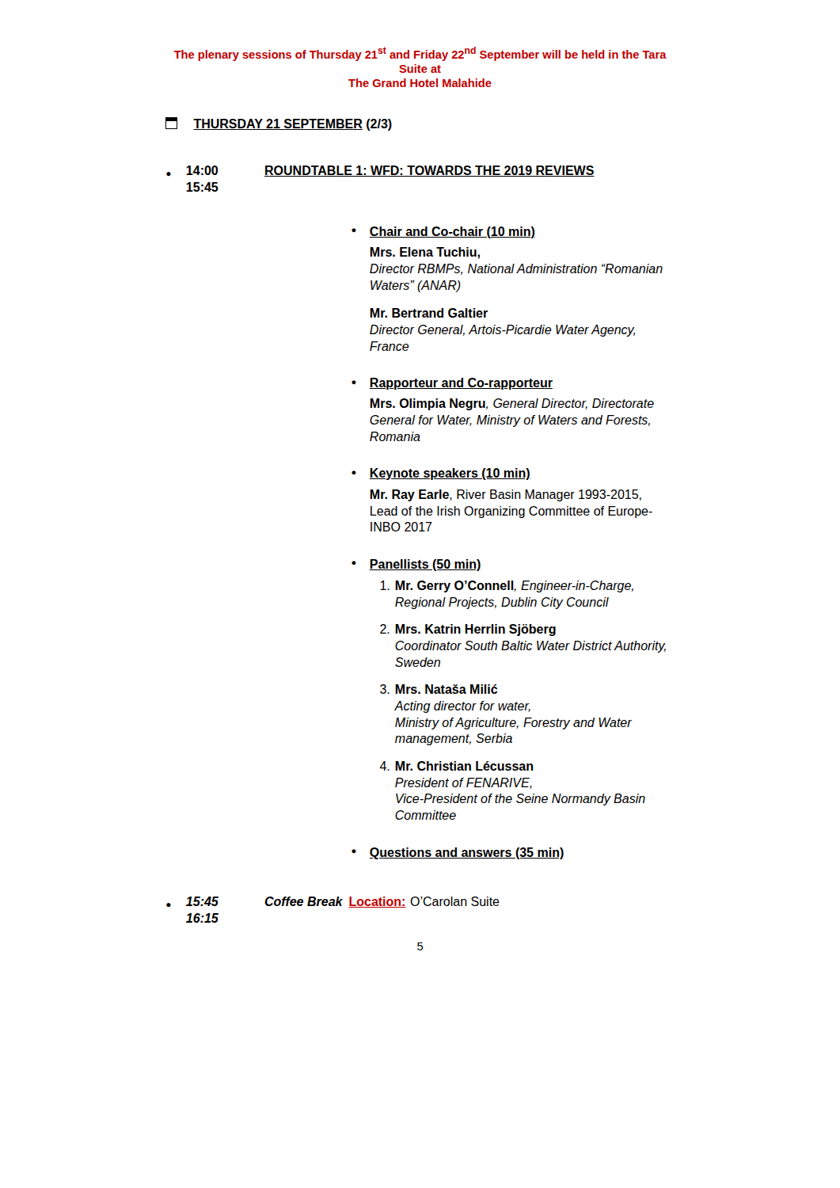The plenary sessions of Thursday 21st and Friday 22nd September will be held in the Tara Suite at
The Grand Hotel Malahide
THURSDAY 21 SEPTEMBER (2/3)
14:00 15:45
ROUNDTABLE 1: WFD: TOWARDS THE 2019 REVIEWS
Chair and Co-chair (10 min)
Mrs. Elena Tuchiu,
Director RBMPs, National Administration “Romanian Waters” (ANAR)
Mr. Bertrand Galtier
Director General, Artois-Picardie Water Agency, France
Rapporteur and Co-rapporteur
Mrs. Olimpia Negru, General Director, Directorate General for Water, Ministry of Waters and Forests, Romania
Keynote speakers (10 min)
Mr. Ray Earle, River Basin Manager 1993-2015,
Lead of the Irish Organizing Committee of Europe-INBO 2017
Panellists (50 min)
Mr. Gerry O’Connell, Engineer-in-Charge, Regional Projects, Dublin City Council
Mrs. Katrin Herrlin Sjöberg
Coordinator South Baltic Water District Authority, Sweden
Mrs. Nataša Milić
Acting director for water,
Ministry of Agriculture, Forestry and Water management, Serbia
Mr. Christian Lécussan
President of FENARIVE,
Vice-President of the Seine Normandy Basin Committee
Questions and answers (35 min)
15:45 16:15
Coffee Break Location: O’Carolan Suite
5